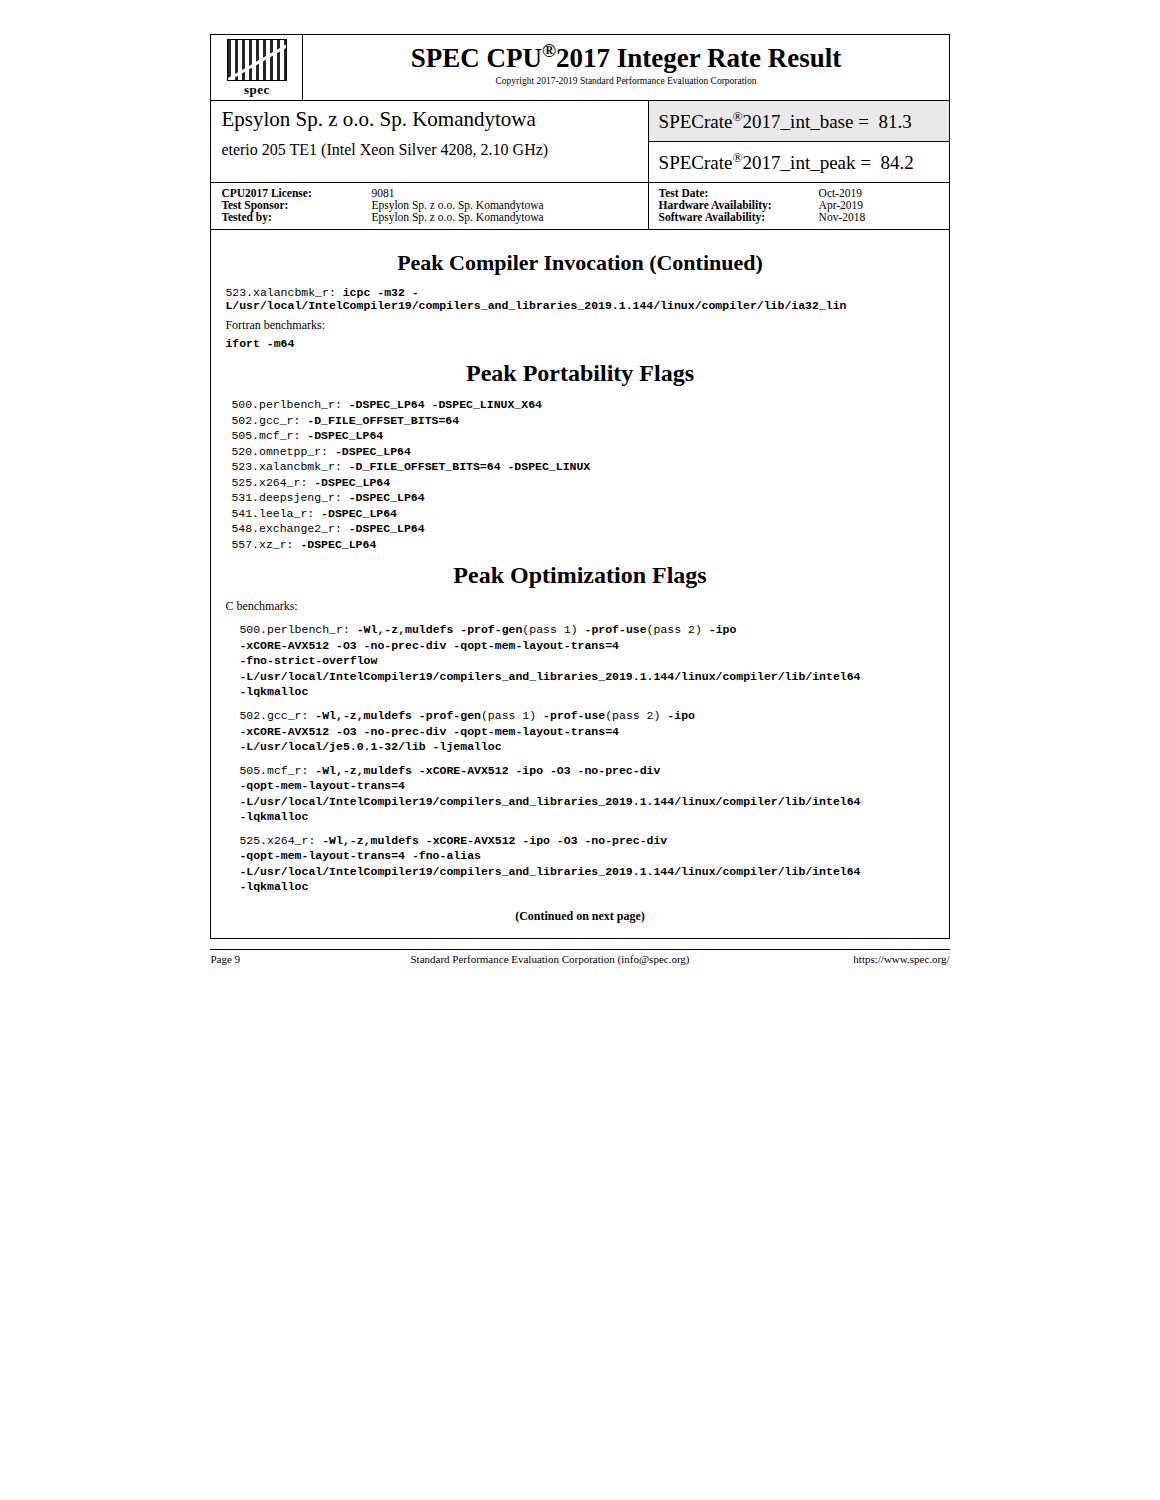spec
SPEC CPU®2017 Integer Rate Result
Copyright 2017-2019 Standard Performance Evaluation Corporation
Epsylon Sp. z o.o. Sp. Komandytowa
eterio 205 TE1 (Intel Xeon Silver 4208, 2.10 GHz)
SPECrate®2017_int_base = 81.3
SPECrate®2017_int_peak = 84.2
CPU2017 License:
9081
Test Sponsor:
Epsylon Sp. z o.o. Sp. Komandytowa
Tested by:
Epsylon Sp. z o.o. Sp. Komandytowa
Test Date:
Oct-2019
Hardware Availability:
Apr-2019
Software Availability:
Nov-2018
Peak Compiler Invocation (Continued)
523.xalancbmk_r: icpc -m32 -L/usr/local/IntelCompiler19/compilers_and_libraries_2019.1.144/linux/compiler/lib/ia32_lin
Fortran benchmarks:
ifort -m64
Peak Portability Flags
500.perlbench_r: -DSPEC_LP64 -DSPEC_LINUX_X64
502.gcc_r: -D_FILE_OFFSET_BITS=64
505.mcf_r: -DSPEC_LP64
520.omnetpp_r: -DSPEC_LP64
523.xalancbmk_r: -D_FILE_OFFSET_BITS=64 -DSPEC_LINUX
525.x264_r: -DSPEC_LP64
531.deepsjeng_r: -DSPEC_LP64
541.leela_r: -DSPEC_LP64
548.exchange2_r: -DSPEC_LP64
557.xz_r: -DSPEC_LP64
Peak Optimization Flags
C benchmarks:
500.perlbench_r: -Wl,-z,muldefs -prof-gen(pass 1) -prof-use(pass 2) -ipo -xCORE-AVX512 -O3 -no-prec-div -qopt-mem-layout-trans=4 -fno-strict-overflow -L/usr/local/IntelCompiler19/compilers_and_libraries_2019.1.144/linux/compiler/lib/intel64 -lqkmalloc
502.gcc_r: -Wl,-z,muldefs -prof-gen(pass 1) -prof-use(pass 2) -ipo -xCORE-AVX512 -O3 -no-prec-div -qopt-mem-layout-trans=4 -L/usr/local/je5.0.1-32/lib -ljemalloc
505.mcf_r: -Wl,-z,muldefs -xCORE-AVX512 -ipo -O3 -no-prec-div -qopt-mem-layout-trans=4 -L/usr/local/IntelCompiler19/compilers_and_libraries_2019.1.144/linux/compiler/lib/intel64 -lqkmalloc
525.x264_r: -Wl,-z,muldefs -xCORE-AVX512 -ipo -O3 -no-prec-div -qopt-mem-layout-trans=4 -fno-alias -L/usr/local/IntelCompiler19/compilers_and_libraries_2019.1.144/linux/compiler/lib/intel64 -lqkmalloc
(Continued on next page)
Page 9
Standard Performance Evaluation Corporation (info@spec.org)
https://www.spec.org/